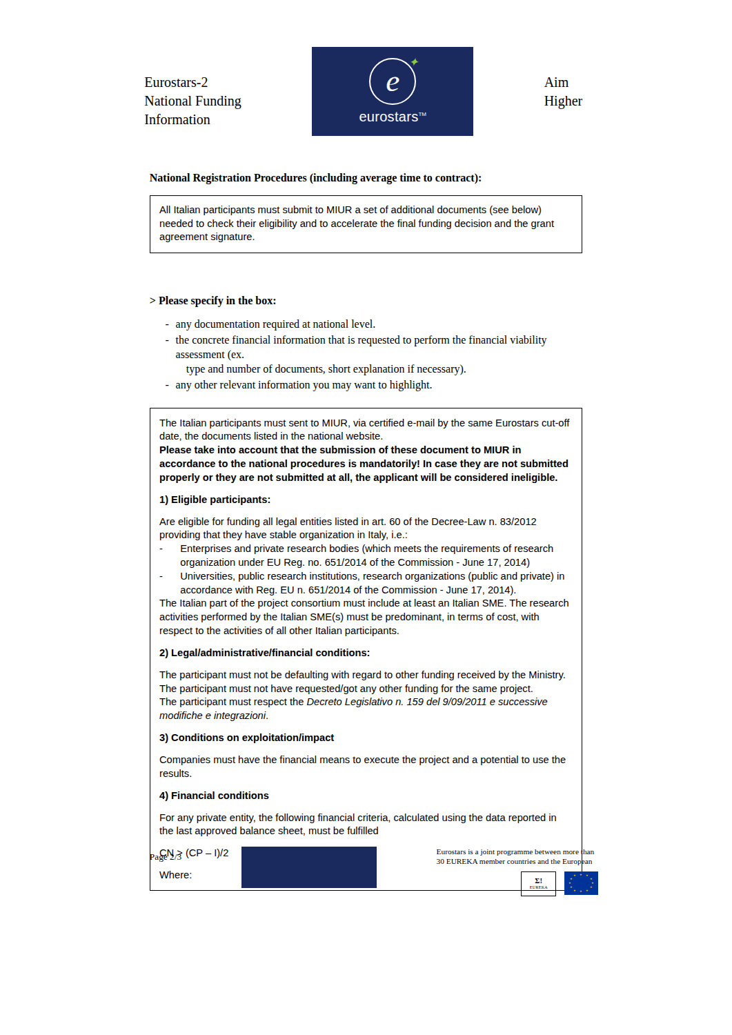Eurostars-2
National Funding
Information
✦e
eurostarsTM
Aim
Higher
National Registration Procedures (including average time to contract):
All Italian participants must submit to MIUR a set of additional documents (see below) needed to check their eligibility and to accelerate the final funding decision and the grant agreement signature.
> Please specify in the box:
any documentation required at national level.
the concrete financial information that is requested to perform the financial viability assessment (ex. type and number of documents, short explanation if necessary).
any other relevant information you may want to highlight.
The Italian participants must sent to MIUR, via certified e-mail by the same Eurostars cut-off date, the documents listed in the national website.
Please take into account that the submission of these document to MIUR in accordance to the national procedures is mandatorily! In case they are not submitted properly or they are not submitted at all, the applicant will be considered ineligible.
1) Eligible participants:
Are eligible for funding all legal entities listed in art. 60 of the Decree-Law n. 83/2012 providing that they have stable organization in Italy, i.e.:
Enterprises and private research bodies (which meets the requirements of research organization under EU Reg. no. 651/2014 of the Commission - June 17, 2014)
Universities, public research institutions, research organizations (public and private) in accordance with Reg. EU n. 651/2014 of the Commission - June 17, 2014).
The Italian part of the project consortium must include at least an Italian SME. The research activities performed by the Italian SME(s) must be predominant, in terms of cost, with respect to the activities of all other Italian participants.
2) Legal/administrative/financial conditions:
The participant must not be defaulting with regard to other funding received by the Ministry.
The participant must not have requested/got any other funding for the same project.
The participant must respect the Decreto Legislativo n. 159 del 9/09/2011 e successive modifiche e integrazioni.
3) Conditions on exploitation/impact
Companies must have the financial means to execute the project and a potential to use the results.
4) Financial conditions
For any private entity, the following financial criteria, calculated using the data reported in the last approved balance sheet, must be fulfilled
CN > (CP – I)/2
Where:
Page 2/3
Eurostars is a joint programme between more than 30 EUREKA member countries and the European
Σ!
EUREKA
★ ★ ★ ★ ★ ★ ★ ★ ★ ★ ★ ★